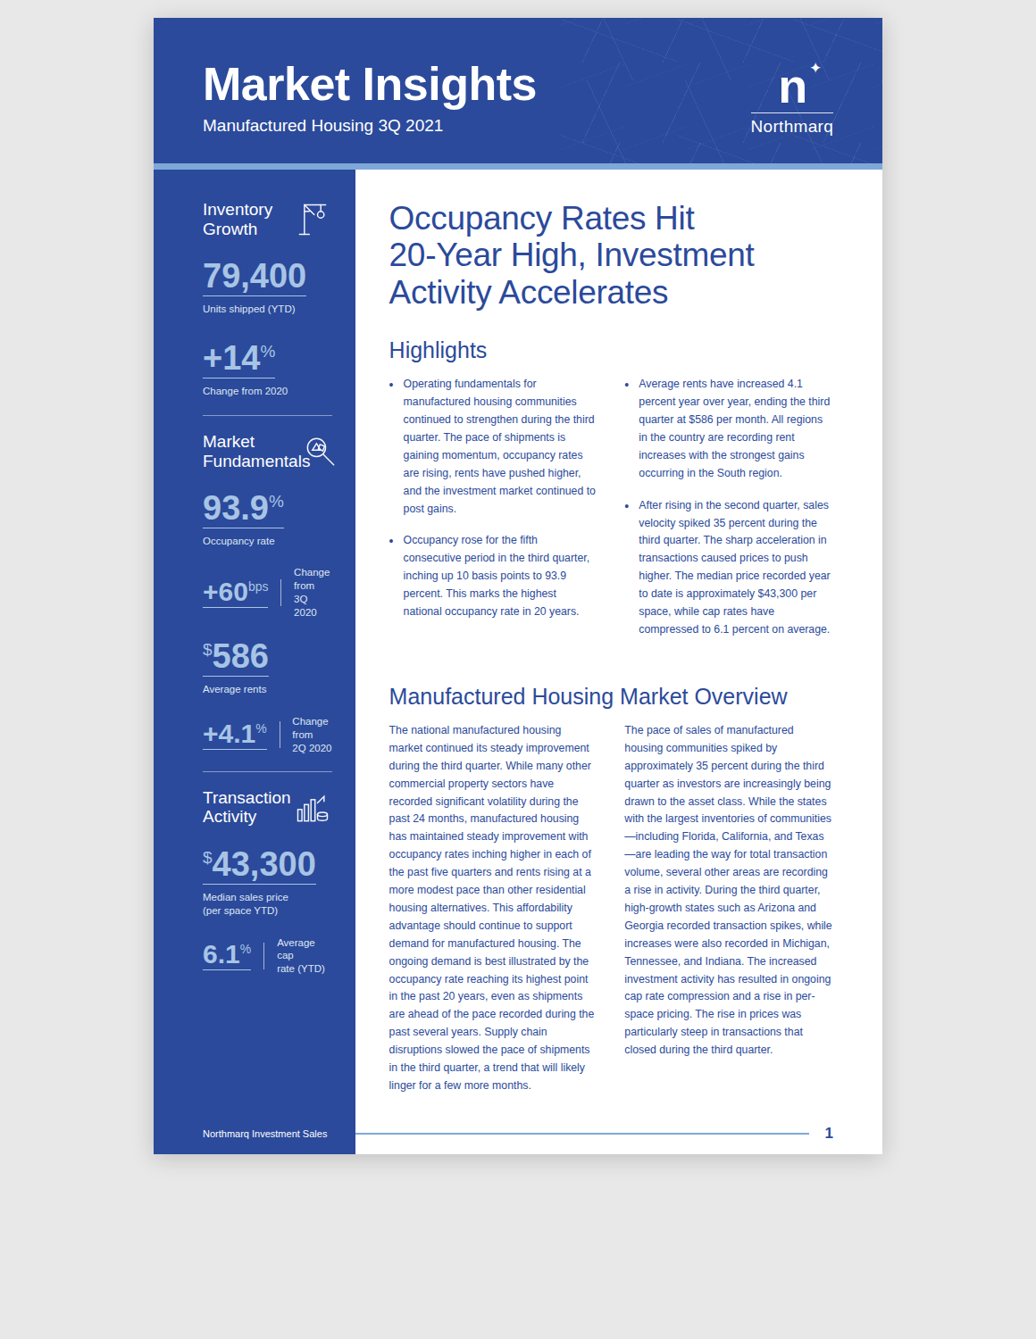Market Insights
Manufactured Housing 3Q 2021
n
Northmarq
Inventory
Growth
79,400
Units shipped (YTD)
+14%
Change from 2020
Market
Fundamentals
93.9%
Occupancy rate
+60bps
Change from
3Q 2020
$586
Average rents
+4.1%
Change from
2Q 2020
Transaction
Activity
$43,300
Median sales price
(per space YTD)
6.1%
Average cap
rate (YTD)
Occupancy Rates Hit
20-Year High, Investment
Activity Accelerates
Highlights
Operating fundamentals for manufactured housing communities continued to strengthen during the third quarter. The pace of shipments is gaining momentum, occupancy rates are rising, rents have pushed higher, and the investment market continued to post gains.
Occupancy rose for the fifth consecutive period in the third quarter, inching up 10 basis points to 93.9 percent. This marks the highest national occupancy rate in 20 years.
Average rents have increased 4.1 percent year over year, ending the third quarter at $586 per month. All regions in the country are recording rent increases with the strongest gains occurring in the South region.
After rising in the second quarter, sales velocity spiked 35 percent during the third quarter. The sharp acceleration in transactions caused prices to push higher. The median price recorded year to date is approximately $43,300 per space, while cap rates have compressed to 6.1 percent on average.
Manufactured Housing Market Overview
The national manufactured housing market continued its steady improvement during the third quarter. While many other commercial property sectors have recorded significant volatility during the past 24 months, manufactured housing has maintained steady improvement with occupancy rates inching higher in each of the past five quarters and rents rising at a more modest pace than other residential housing alternatives. This affordability advantage should continue to support demand for manufactured housing. The ongoing demand is best illustrated by the occupancy rate reaching its highest point in the past 20 years, even as shipments are ahead of the pace recorded during the past several years. Supply chain disruptions slowed the pace of shipments in the third quarter, a trend that will likely linger for a few more months.
The pace of sales of manufactured housing communities spiked by approximately 35 percent during the third quarter as investors are increasingly being drawn to the asset class. While the states with the largest inventories of communities—including Florida, California, and Texas—are leading the way for total transaction volume, several other areas are recording a rise in activity. During the third quarter, high-growth states such as Arizona and Georgia recorded transaction spikes, while increases were also recorded in Michigan, Tennessee, and Indiana. The increased investment activity has resulted in ongoing cap rate compression and a rise in per-space pricing. The rise in prices was particularly steep in transactions that closed during the third quarter.
Northmarq Investment Sales
1